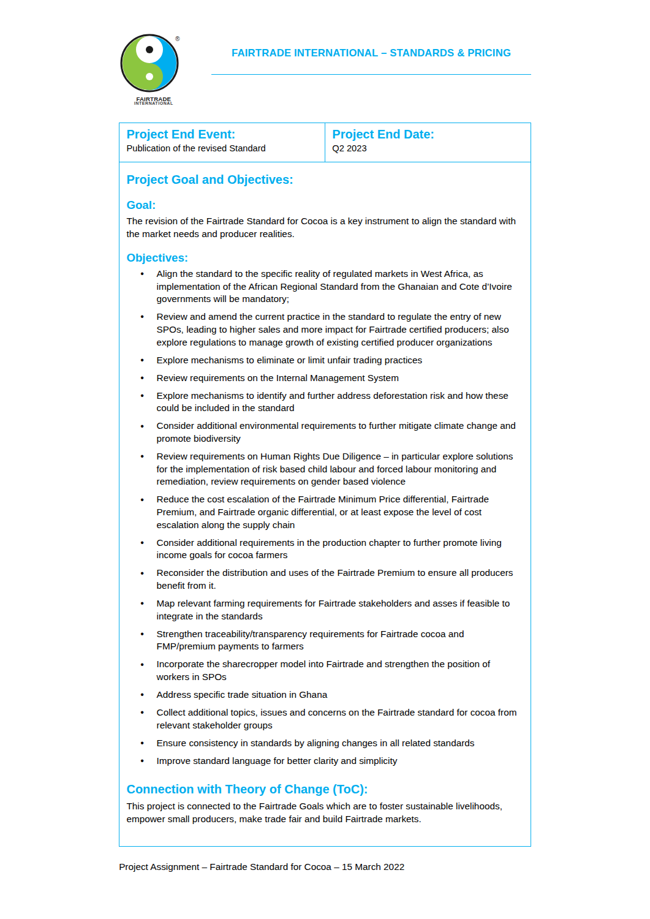®
FAIRTRADEINTERNATIONAL
FAIRTRADE INTERNATIONAL – STANDARDS & PRICING
| Project End Event: Publication of the revised Standard | Project End Date: Q2 2023 |
Project Goal and Objectives:
Goal:
The revision of the Fairtrade Standard for Cocoa is a key instrument to align the standard with the market needs and producer realities.
Objectives:
Align the standard to the specific reality of regulated markets in West Africa, as implementation of the African Regional Standard from the Ghanaian and Cote d’Ivoire governments will be mandatory;
Review and amend the current practice in the standard to regulate the entry of new SPOs, leading to higher sales and more impact for Fairtrade certified producers; also explore regulations to manage growth of existing certified producer organizations
Explore mechanisms to eliminate or limit unfair trading practices
Review requirements on the Internal Management System
Explore mechanisms to identify and further address deforestation risk and how these could be included in the standard
Consider additional environmental requirements to further mitigate climate change and promote biodiversity
Review requirements on Human Rights Due Diligence – in particular explore solutions for the implementation of risk based child labour and forced labour monitoring and remediation, review requirements on gender based violence
Reduce the cost escalation of the Fairtrade Minimum Price differential, Fairtrade Premium, and Fairtrade organic differential, or at least expose the level of cost escalation along the supply chain
Consider additional requirements in the production chapter to further promote living income goals for cocoa farmers
Reconsider the distribution and uses of the Fairtrade Premium to ensure all producers benefit from it.
Map relevant farming requirements for Fairtrade stakeholders and asses if feasible to integrate in the standards
Strengthen traceability/transparency requirements for Fairtrade cocoa and FMP/premium payments to farmers
Incorporate the sharecropper model into Fairtrade and strengthen the position of workers in SPOs
Address specific trade situation in Ghana
Collect additional topics, issues and concerns on the Fairtrade standard for cocoa from relevant stakeholder groups
Ensure consistency in standards by aligning changes in all related standards
Improve standard language for better clarity and simplicity
Connection with Theory of Change (ToC):
This project is connected to the Fairtrade Goals which are to foster sustainable livelihoods, empower small producers, make trade fair and build Fairtrade markets.
Project Assignment – Fairtrade Standard for Cocoa – 15 March 2022